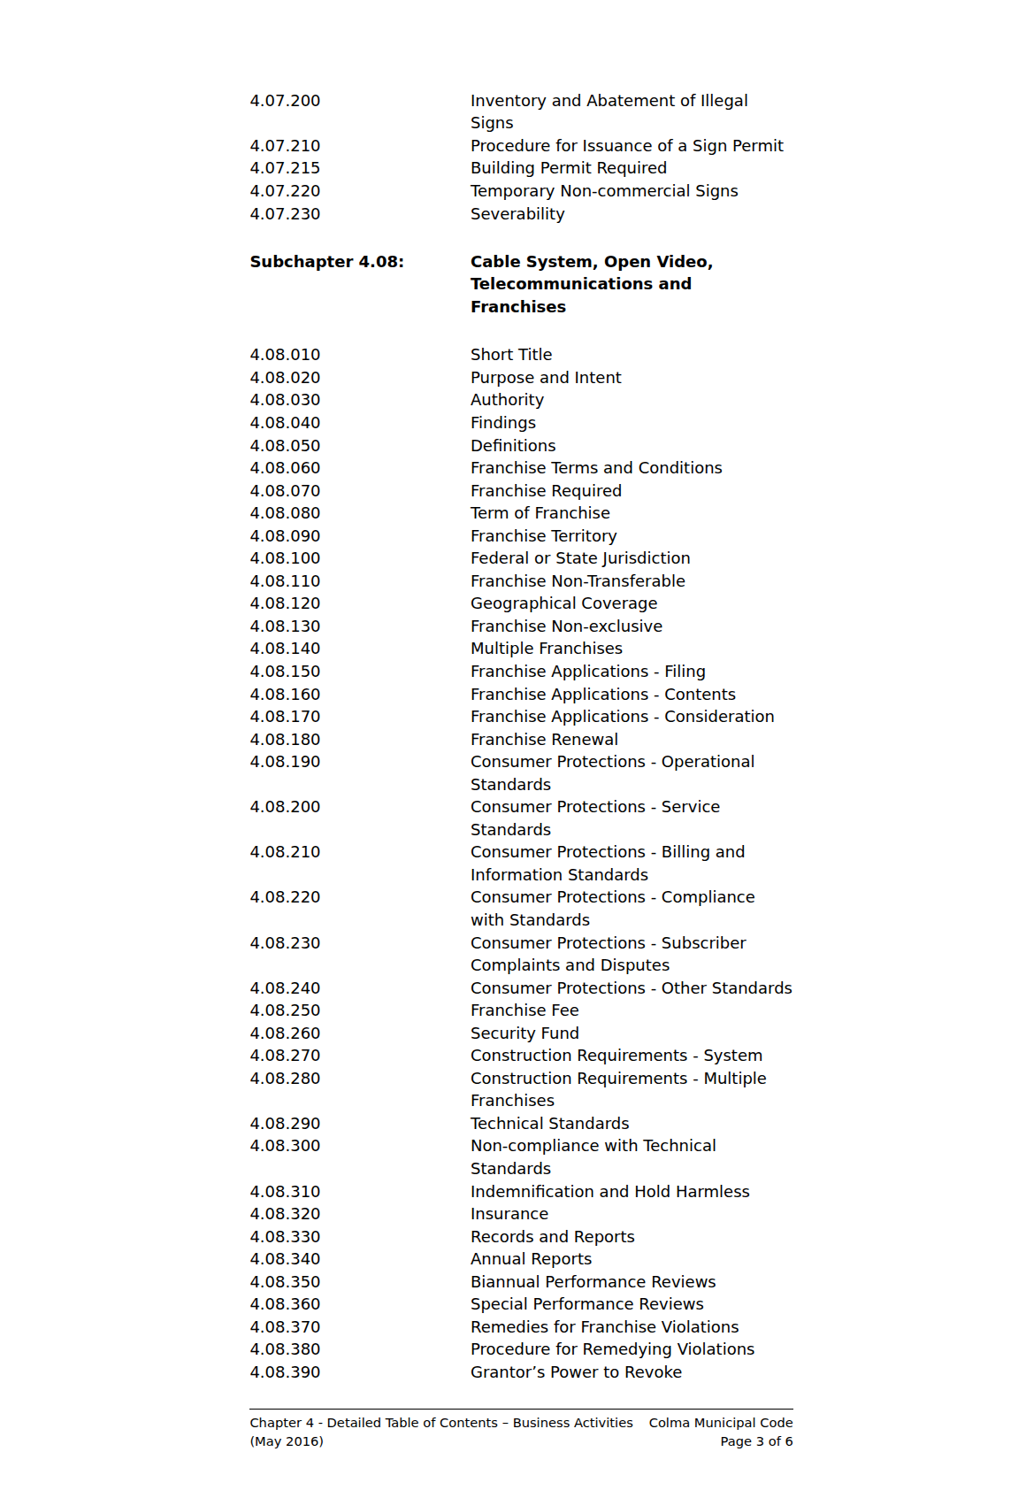| 4.07.200 | Inventory and Abatement of Illegal Signs |
| 4.07.210 | Procedure for Issuance of a Sign Permit |
| 4.07.215 | Building Permit Required |
| 4.07.220 | Temporary Non-commercial Signs |
| 4.07.230 | Severability |
| Subchapter 4.08: | Cable System, Open Video, Telecommunications and Franchises |
| 4.08.010 | Short Title |
| 4.08.020 | Purpose and Intent |
| 4.08.030 | Authority |
| 4.08.040 | Findings |
| 4.08.050 | Definitions |
| 4.08.060 | Franchise Terms and Conditions |
| 4.08.070 | Franchise Required |
| 4.08.080 | Term of Franchise |
| 4.08.090 | Franchise Territory |
| 4.08.100 | Federal or State Jurisdiction |
| 4.08.110 | Franchise Non-Transferable |
| 4.08.120 | Geographical Coverage |
| 4.08.130 | Franchise Non-exclusive |
| 4.08.140 | Multiple Franchises |
| 4.08.150 | Franchise Applications - Filing |
| 4.08.160 | Franchise Applications - Contents |
| 4.08.170 | Franchise Applications - Consideration |
| 4.08.180 | Franchise Renewal |
| 4.08.190 | Consumer Protections - Operational Standards |
| 4.08.200 | Consumer Protections - Service Standards |
| 4.08.210 | Consumer Protections - Billing and Information Standards |
| 4.08.220 | Consumer Protections - Compliance with Standards |
| 4.08.230 | Consumer Protections - Subscriber Complaints and Disputes |
| 4.08.240 | Consumer Protections - Other Standards |
| 4.08.250 | Franchise Fee |
| 4.08.260 | Security Fund |
| 4.08.270 | Construction Requirements - System |
| 4.08.280 | Construction Requirements - Multiple Franchises |
| 4.08.290 | Technical Standards |
| 4.08.300 | Non-compliance with Technical Standards |
| 4.08.310 | Indemnification and Hold Harmless |
| 4.08.320 | Insurance |
| 4.08.330 | Records and Reports |
| 4.08.340 | Annual Reports |
| 4.08.350 | Biannual Performance Reviews |
| 4.08.360 | Special Performance Reviews |
| 4.08.370 | Remedies for Franchise Violations |
| 4.08.380 | Procedure for Remedying Violations |
| 4.08.390 | Grantor’s Power to Revoke |
Chapter 4 - Detailed Table of Contents – Business Activities (May 2016)
Colma Municipal Code Page 3 of 6